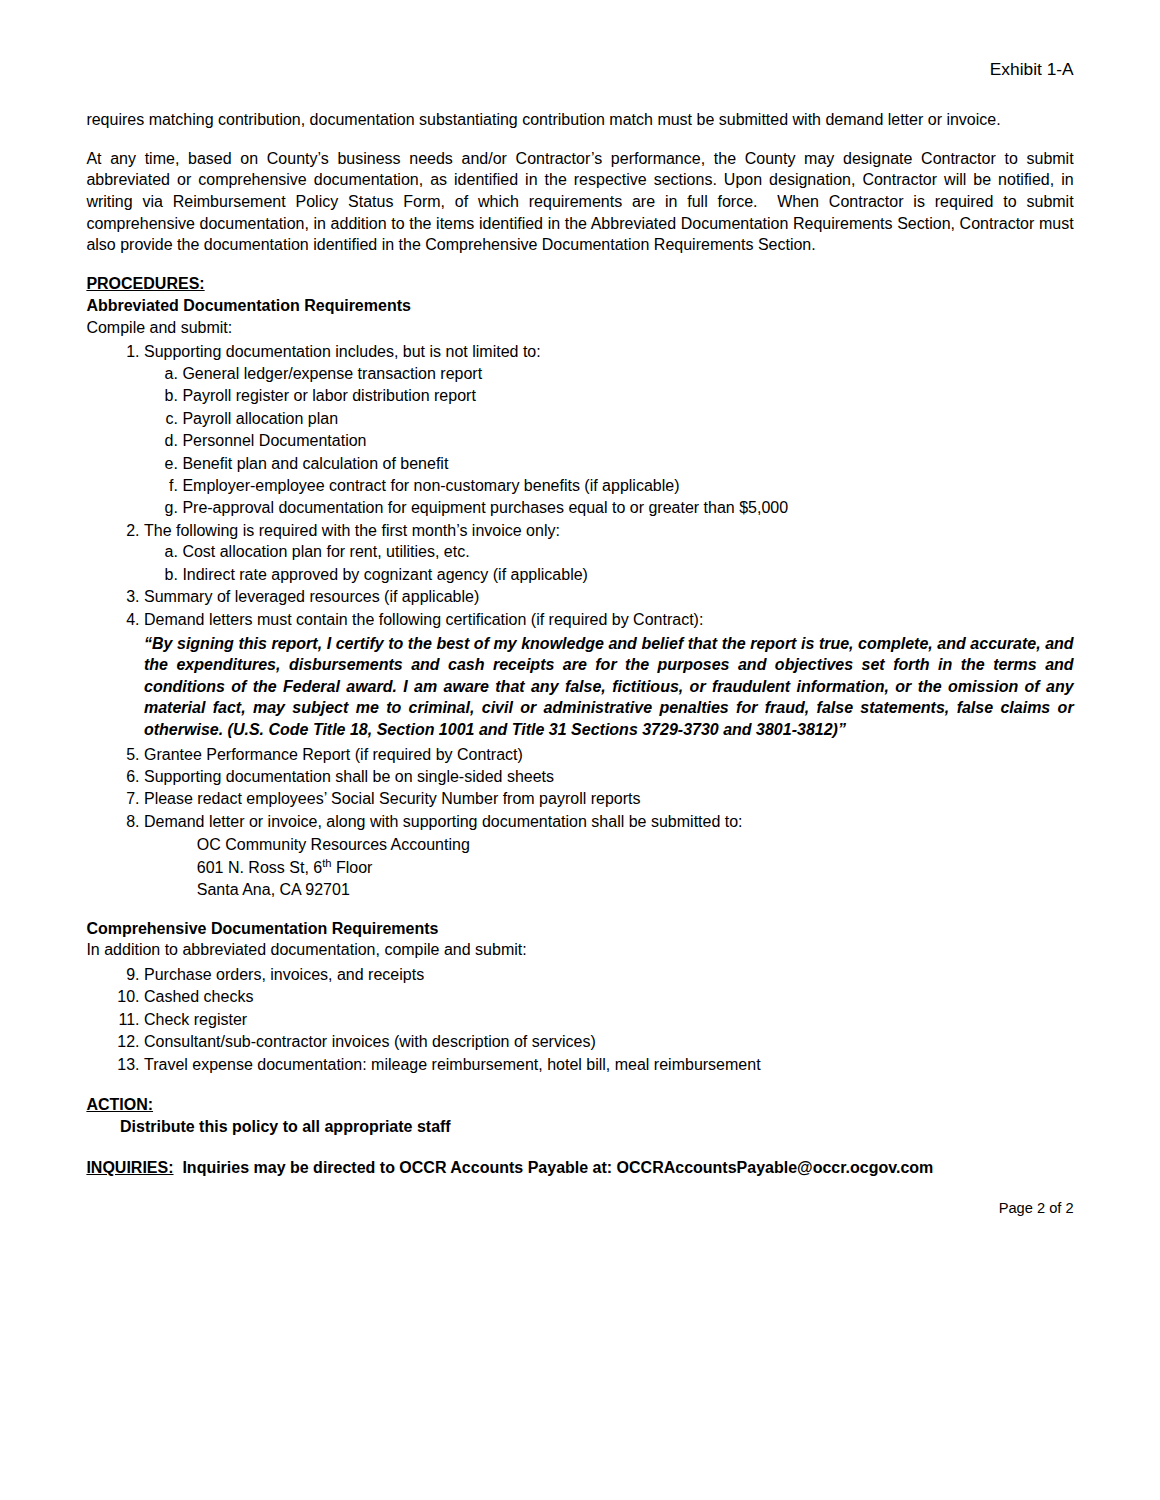Exhibit 1-A
requires matching contribution, documentation substantiating contribution match must be submitted with demand letter or invoice.
At any time, based on County’s business needs and/or Contractor’s performance, the County may designate Contractor to submit abbreviated or comprehensive documentation, as identified in the respective sections. Upon designation, Contractor will be notified, in writing via Reimbursement Policy Status Form, of which requirements are in full force. When Contractor is required to submit comprehensive documentation, in addition to the items identified in the Abbreviated Documentation Requirements Section, Contractor must also provide the documentation identified in the Comprehensive Documentation Requirements Section.
PROCEDURES:
Abbreviated Documentation Requirements
Compile and submit:
Supporting documentation includes, but is not limited to:
General ledger/expense transaction report
Payroll register or labor distribution report
Payroll allocation plan
Personnel Documentation
Benefit plan and calculation of benefit
Employer-employee contract for non-customary benefits (if applicable)
Pre-approval documentation for equipment purchases equal to or greater than $5,000
The following is required with the first month’s invoice only:
Cost allocation plan for rent, utilities, etc.
Indirect rate approved by cognizant agency (if applicable)
Summary of leveraged resources (if applicable)
Demand letters must contain the following certification (if required by Contract): “By signing this report, I certify to the best of my knowledge and belief that the report is true, complete, and accurate, and the expenditures, disbursements and cash receipts are for the purposes and objectives set forth in the terms and conditions of the Federal award. I am aware that any false, fictitious, or fraudulent information, or the omission of any material fact, may subject me to criminal, civil or administrative penalties for fraud, false statements, false claims or otherwise. (U.S. Code Title 18, Section 1001 and Title 31 Sections 3729-3730 and 3801-3812)”
Grantee Performance Report (if required by Contract)
Supporting documentation shall be on single-sided sheets
Please redact employees’ Social Security Number from payroll reports
Demand letter or invoice, along with supporting documentation shall be submitted to:
OC Community Resources Accounting
601 N. Ross St, 6th Floor
Santa Ana, CA 92701
Comprehensive Documentation Requirements
In addition to abbreviated documentation, compile and submit:
Purchase orders, invoices, and receipts
Cashed checks
Check register
Consultant/sub-contractor invoices (with description of services)
Travel expense documentation: mileage reimbursement, hotel bill, meal reimbursement
ACTION:
Distribute this policy to all appropriate staff
INQUIRIES: Inquiries may be directed to OCCR Accounts Payable at: OCCRAccountsPayable@occr.ocgov.com
Page 2 of 2